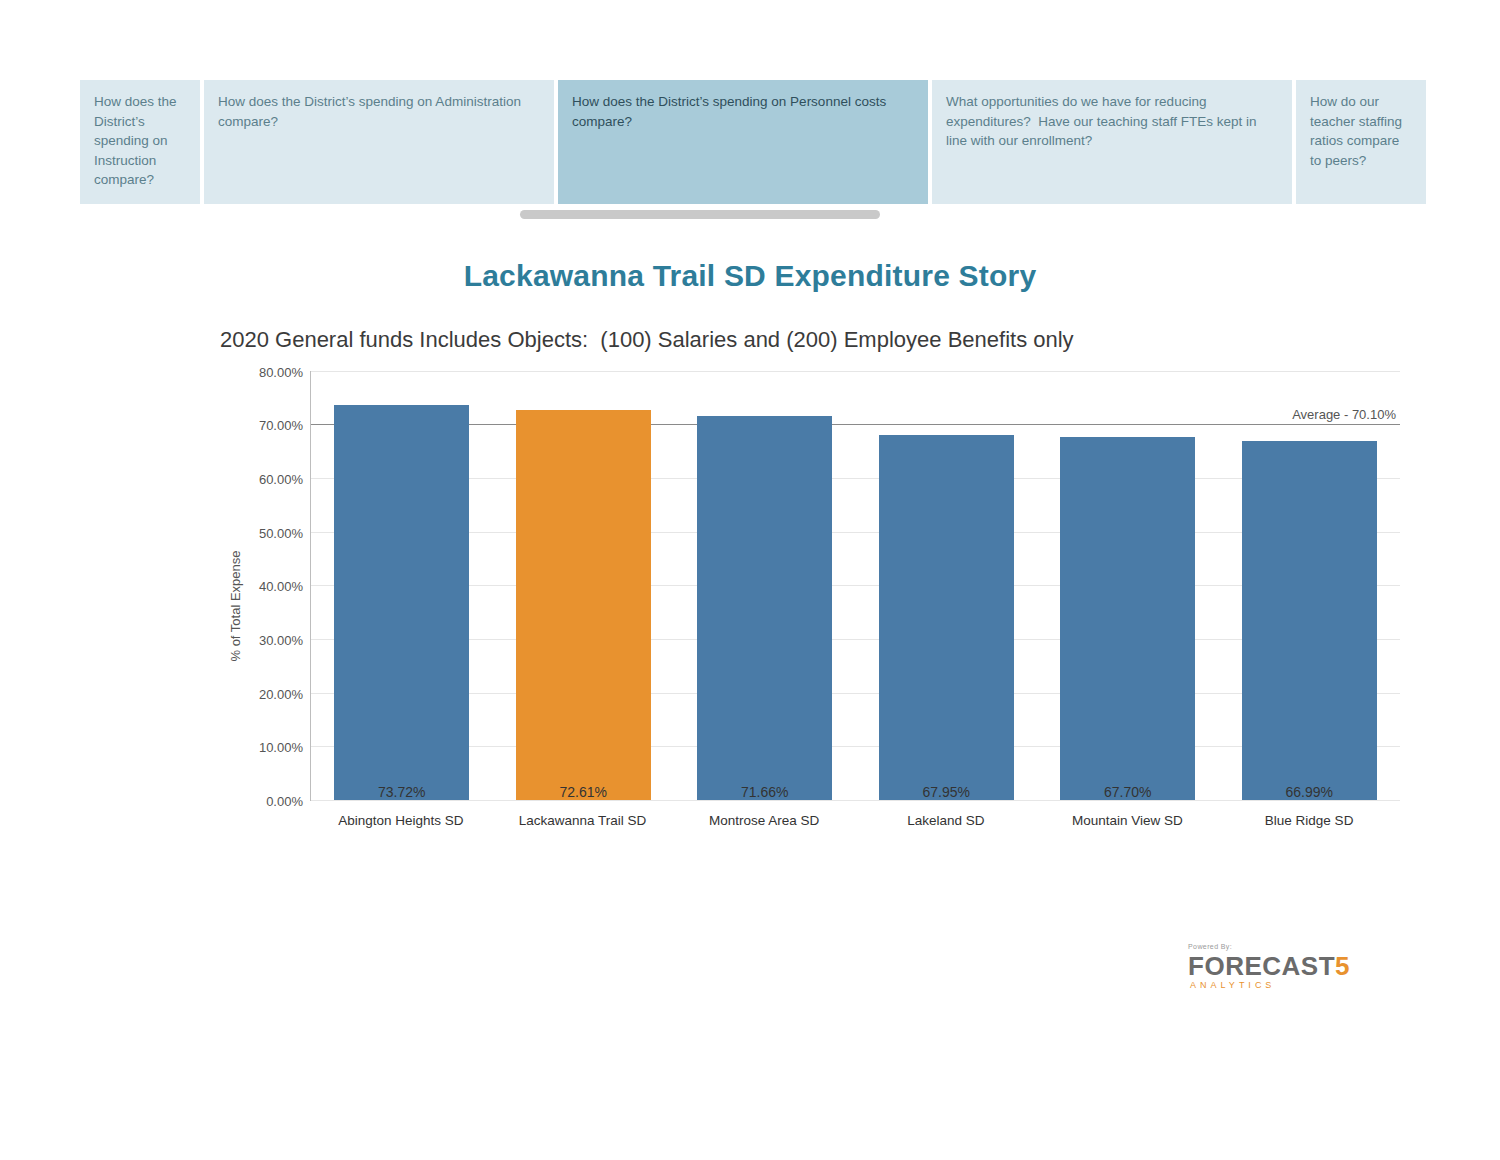How does the District’s spending on Instruction compare?
How does the District’s spending on Administration compare?
How does the District’s spending on Personnel costs compare?
What opportunities do we have for reducing expenditures? Have our teaching staff FTEs kept in line with our enrollment?
How do our teacher staffing ratios compare to peers?
Lackawanna Trail SD Expenditure Story
2020 General funds Includes Objects: (100) Salaries and (200) Employee Benefits only
% of Total Expense
80.00%
70.00%
60.00%
50.00%
40.00%
30.00%
20.00%
10.00%
0.00%
Average - 70.10%
73.72%
72.61%
71.66%
67.95%
67.70%
66.99%
Abington Heights SD Lackawanna Trail SD Montrose Area SD Lakeland SD Mountain View SD Blue Ridge SD
Powered By:
FORECAST5
ANALYTICS